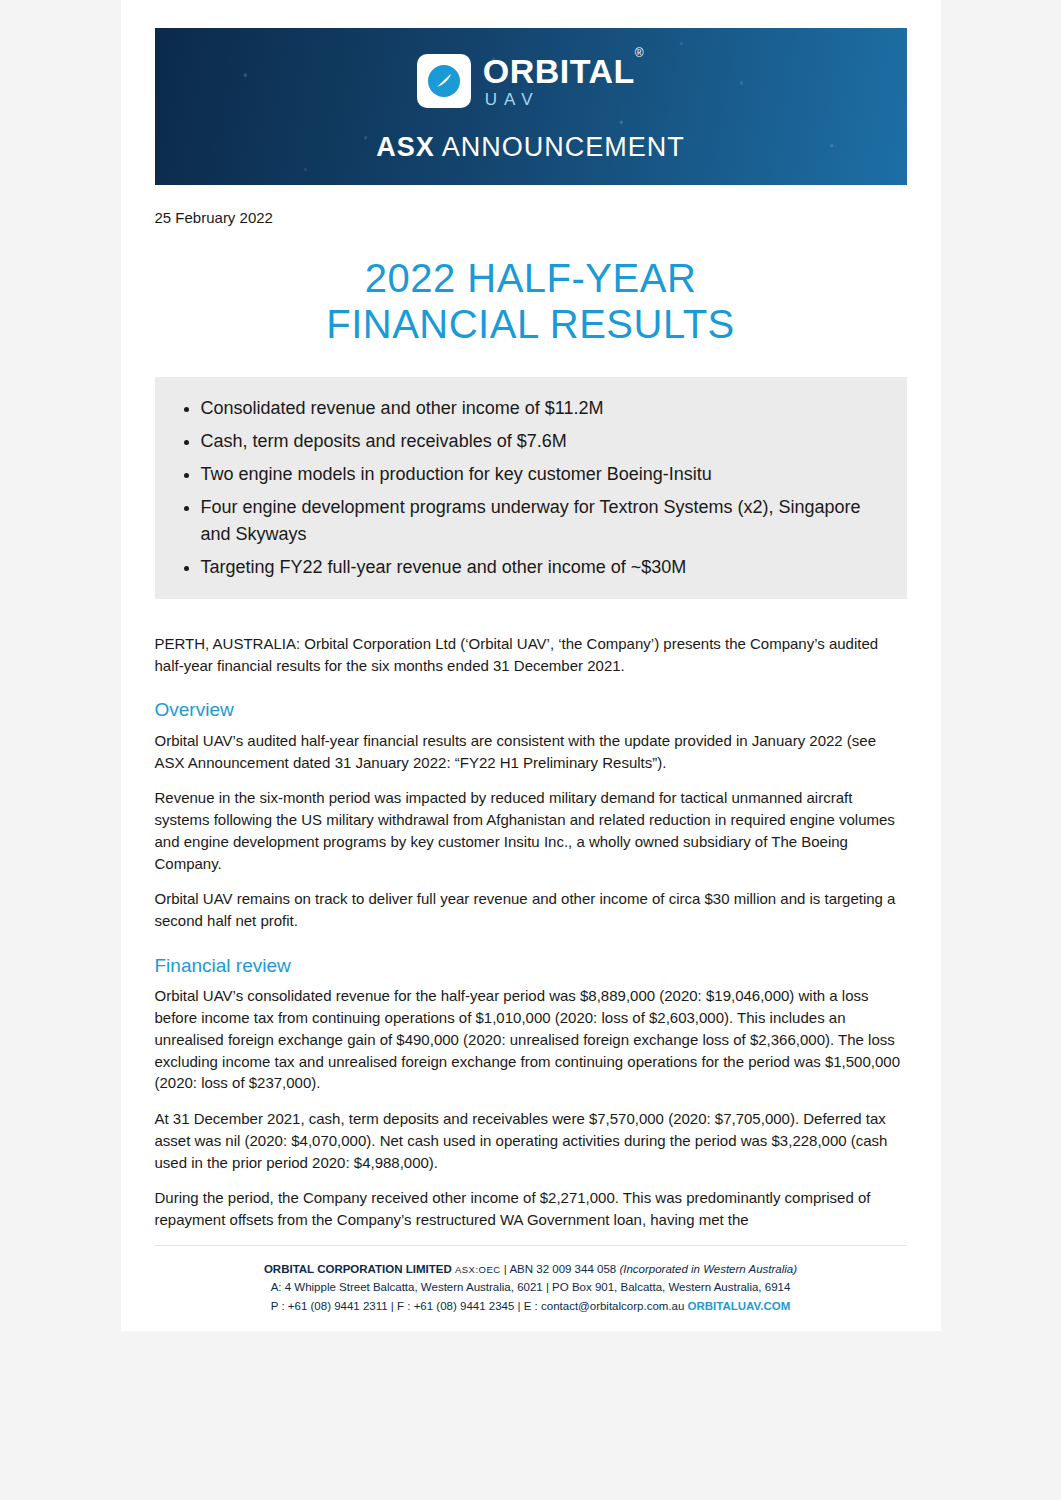ORBITAL®
UAV
ASX ANNOUNCEMENT
25 February 2022
2022 HALF-YEAR
FINANCIAL RESULTS
Consolidated revenue and other income of $11.2M
Cash, term deposits and receivables of $7.6M
Two engine models in production for key customer Boeing-Insitu
Four engine development programs underway for Textron Systems (x2), Singapore and Skyways
Targeting FY22 full-year revenue and other income of ~$30M
PERTH, AUSTRALIA: Orbital Corporation Ltd (‘Orbital UAV’, ‘the Company’) presents the Company’s audited half-year financial results for the six months ended 31 December 2021.
Overview
Orbital UAV’s audited half-year financial results are consistent with the update provided in January 2022 (see ASX Announcement dated 31 January 2022: “FY22 H1 Preliminary Results”).
Revenue in the six-month period was impacted by reduced military demand for tactical unmanned aircraft systems following the US military withdrawal from Afghanistan and related reduction in required engine volumes and engine development programs by key customer Insitu Inc., a wholly owned subsidiary of The Boeing Company.
Orbital UAV remains on track to deliver full year revenue and other income of circa $30 million and is targeting a second half net profit.
Financial review
Orbital UAV’s consolidated revenue for the half-year period was $8,889,000 (2020: $19,046,000) with a loss before income tax from continuing operations of $1,010,000 (2020: loss of $2,603,000). This includes an unrealised foreign exchange gain of $490,000 (2020: unrealised foreign exchange loss of $2,366,000). The loss excluding income tax and unrealised foreign exchange from continuing operations for the period was $1,500,000 (2020: loss of $237,000).
At 31 December 2021, cash, term deposits and receivables were $7,570,000 (2020: $7,705,000). Deferred tax asset was nil (2020: $4,070,000). Net cash used in operating activities during the period was $3,228,000 (cash used in the prior period 2020: $4,988,000).
During the period, the Company received other income of $2,271,000. This was predominantly comprised of repayment offsets from the Company’s restructured WA Government loan, having met the
ORBITAL CORPORATION LIMITED ASX:OEC | ABN 32 009 344 058 (Incorporated in Western Australia)
A: 4 Whipple Street Balcatta, Western Australia, 6021 | PO Box 901, Balcatta, Western Australia, 6914
P : +61 (08) 9441 2311 | F : +61 (08) 9441 2345 | E : contact@orbitalcorp.com.au ORBITALUAV.COM